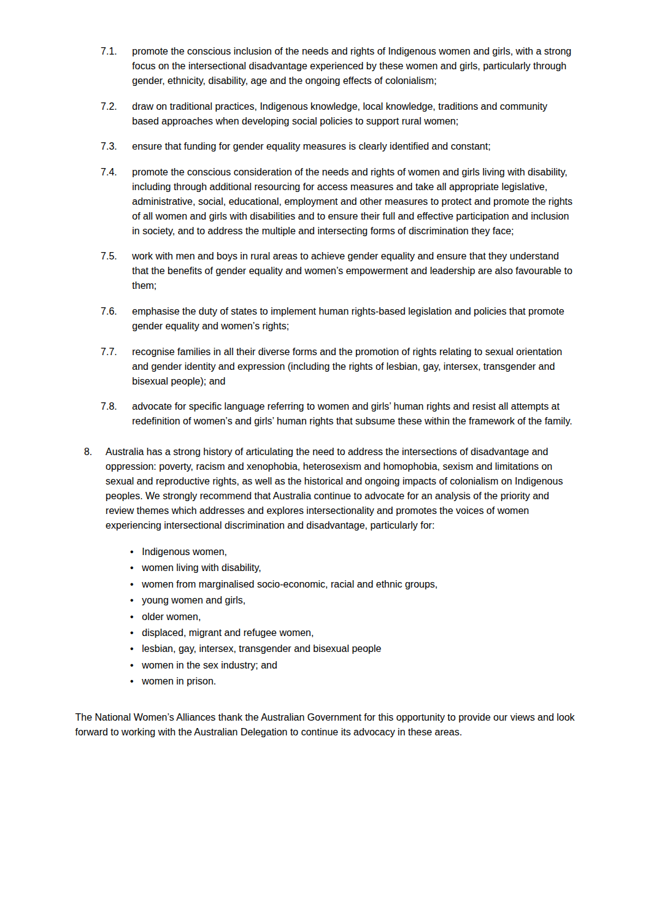7.1. promote the conscious inclusion of the needs and rights of Indigenous women and girls, with a strong focus on the intersectional disadvantage experienced by these women and girls, particularly through gender, ethnicity, disability, age and the ongoing effects of colonialism;
7.2. draw on traditional practices, Indigenous knowledge, local knowledge, traditions and community based approaches when developing social policies to support rural women;
7.3. ensure that funding for gender equality measures is clearly identified and constant;
7.4. promote the conscious consideration of the needs and rights of women and girls living with disability, including through additional resourcing for access measures and take all appropriate legislative, administrative, social, educational, employment and other measures to protect and promote the rights of all women and girls with disabilities and to ensure their full and effective participation and inclusion in society, and to address the multiple and intersecting forms of discrimination they face;
7.5. work with men and boys in rural areas to achieve gender equality and ensure that they understand that the benefits of gender equality and women’s empowerment and leadership are also favourable to them;
7.6. emphasise the duty of states to implement human rights-based legislation and policies that promote gender equality and women’s rights;
7.7. recognise families in all their diverse forms and the promotion of rights relating to sexual orientation and gender identity and expression (including the rights of lesbian, gay, intersex, transgender and bisexual people); and
7.8. advocate for specific language referring to women and girls’ human rights and resist all attempts at redefinition of women’s and girls’ human rights that subsume these within the framework of the family.
8. Australia has a strong history of articulating the need to address the intersections of disadvantage and oppression: poverty, racism and xenophobia, heterosexism and homophobia, sexism and limitations on sexual and reproductive rights, as well as the historical and ongoing impacts of colonialism on Indigenous peoples. We strongly recommend that Australia continue to advocate for an analysis of the priority and review themes which addresses and explores intersectionality and promotes the voices of women experiencing intersectional discrimination and disadvantage, particularly for:
Indigenous women,
women living with disability,
women from marginalised socio-economic, racial and ethnic groups,
young women and girls,
older women,
displaced, migrant and refugee women,
lesbian, gay, intersex, transgender and bisexual people
women in the sex industry; and
women in prison.
The National Women’s Alliances thank the Australian Government for this opportunity to provide our views and look forward to working with the Australian Delegation to continue its advocacy in these areas.